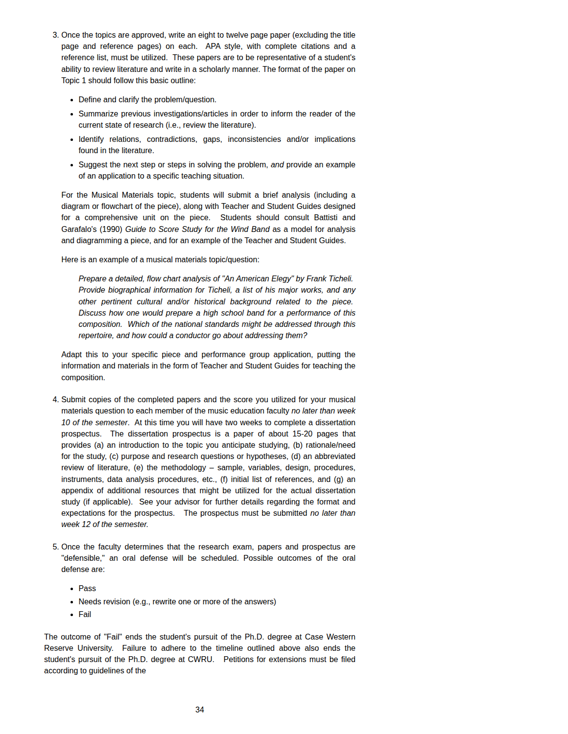Once the topics are approved, write an eight to twelve page paper (excluding the title page and reference pages) on each. APA style, with complete citations and a reference list, must be utilized. These papers are to be representative of a student's ability to review literature and write in a scholarly manner. The format of the paper on Topic 1 should follow this basic outline:
Define and clarify the problem/question.
Summarize previous investigations/articles in order to inform the reader of the current state of research (i.e., review the literature).
Identify relations, contradictions, gaps, inconsistencies and/or implications found in the literature.
Suggest the next step or steps in solving the problem, and provide an example of an application to a specific teaching situation.
For the Musical Materials topic, students will submit a brief analysis (including a diagram or flowchart of the piece), along with Teacher and Student Guides designed for a comprehensive unit on the piece. Students should consult Battisti and Garafalo's (1990) Guide to Score Study for the Wind Band as a model for analysis and diagramming a piece, and for an example of the Teacher and Student Guides.
Here is an example of a musical materials topic/question:
Prepare a detailed, flow chart analysis of "An American Elegy" by Frank Ticheli. Provide biographical information for Ticheli, a list of his major works, and any other pertinent cultural and/or historical background related to the piece. Discuss how one would prepare a high school band for a performance of this composition. Which of the national standards might be addressed through this repertoire, and how could a conductor go about addressing them?
Adapt this to your specific piece and performance group application, putting the information and materials in the form of Teacher and Student Guides for teaching the composition.
Submit copies of the completed papers and the score you utilized for your musical materials question to each member of the music education faculty no later than week 10 of the semester. At this time you will have two weeks to complete a dissertation prospectus. The dissertation prospectus is a paper of about 15-20 pages that provides (a) an introduction to the topic you anticipate studying, (b) rationale/need for the study, (c) purpose and research questions or hypotheses, (d) an abbreviated review of literature, (e) the methodology – sample, variables, design, procedures, instruments, data analysis procedures, etc., (f) initial list of references, and (g) an appendix of additional resources that might be utilized for the actual dissertation study (if applicable). See your advisor for further details regarding the format and expectations for the prospectus. The prospectus must be submitted no later than week 12 of the semester.
Once the faculty determines that the research exam, papers and prospectus are "defensible," an oral defense will be scheduled. Possible outcomes of the oral defense are:
Pass
Needs revision (e.g., rewrite one or more of the answers)
Fail
The outcome of "Fail" ends the student's pursuit of the Ph.D. degree at Case Western Reserve University. Failure to adhere to the timeline outlined above also ends the student's pursuit of the Ph.D. degree at CWRU. Petitions for extensions must be filed according to guidelines of the
34